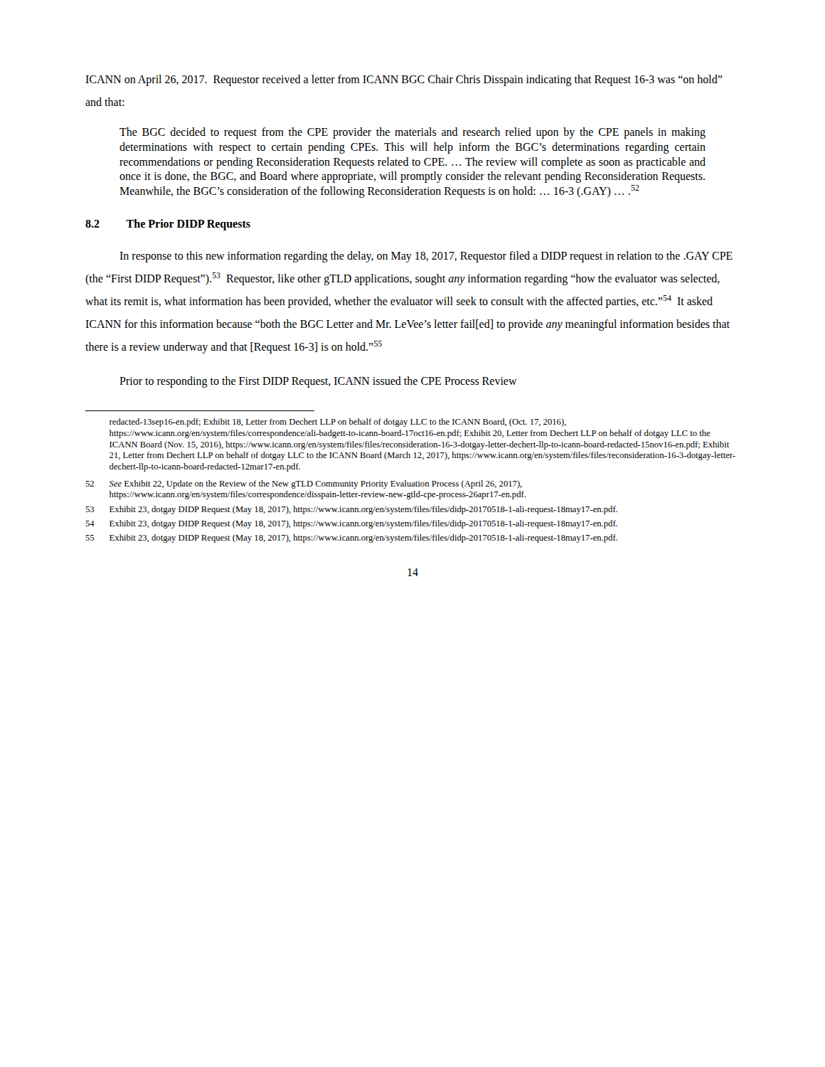ICANN on April 26, 2017. Requestor received a letter from ICANN BGC Chair Chris Disspain indicating that Request 16-3 was “on hold” and that:
The BGC decided to request from the CPE provider the materials and research relied upon by the CPE panels in making determinations with respect to certain pending CPEs. This will help inform the BGC’s determinations regarding certain recommendations or pending Reconsideration Requests related to CPE. … The review will complete as soon as practicable and once it is done, the BGC, and Board where appropriate, will promptly consider the relevant pending Reconsideration Requests. Meanwhile, the BGC’s consideration of the following Reconsideration Requests is on hold: … 16-3 (.GAY) … .52
8.2 The Prior DIDP Requests
In response to this new information regarding the delay, on May 18, 2017, Requestor filed a DIDP request in relation to the .GAY CPE (the “First DIDP Request”).53 Requestor, like other gTLD applications, sought any information regarding “how the evaluator was selected, what its remit is, what information has been provided, whether the evaluator will seek to consult with the affected parties, etc.”54 It asked ICANN for this information because “both the BGC Letter and Mr. LeVee’s letter fail[ed] to provide any meaningful information besides that there is a review underway and that [Request 16-3] is on hold.”55
Prior to responding to the First DIDP Request, ICANN issued the CPE Process Review
redacted-13sep16-en.pdf; Exhibit 18, Letter from Dechert LLP on behalf of dotgay LLC to the ICANN Board, (Oct. 17, 2016), https://www.icann.org/en/system/files/correspondence/ali-badgett-to-icann-board-17oct16-en.pdf; Exhibit 20, Letter from Dechert LLP on behalf of dotgay LLC to the ICANN Board (Nov. 15, 2016), https://www.icann.org/en/system/files/files/reconsideration-16-3-dotgay-letter-dechert-llp-to-icann-board-redacted-15nov16-en.pdf; Exhibit 21, Letter from Dechert LLP on behalf of dotgay LLC to the ICANN Board (March 12, 2017), https://www.icann.org/en/system/files/files/reconsideration-16-3-dotgay-letter-dechert-llp-to-icann-board-redacted-12mar17-en.pdf.
52
See Exhibit 22, Update on the Review of the New gTLD Community Priority Evaluation Process (April 26, 2017), https://www.icann.org/en/system/files/correspondence/disspain-letter-review-new-gtld-cpe-process-26apr17-en.pdf.
53
Exhibit 23, dotgay DIDP Request (May 18, 2017), https://www.icann.org/en/system/files/files/didp-20170518-1-ali-request-18may17-en.pdf.
54
Exhibit 23, dotgay DIDP Request (May 18, 2017), https://www.icann.org/en/system/files/files/didp-20170518-1-ali-request-18may17-en.pdf.
55
Exhibit 23, dotgay DIDP Request (May 18, 2017), https://www.icann.org/en/system/files/files/didp-20170518-1-ali-request-18may17-en.pdf.
14